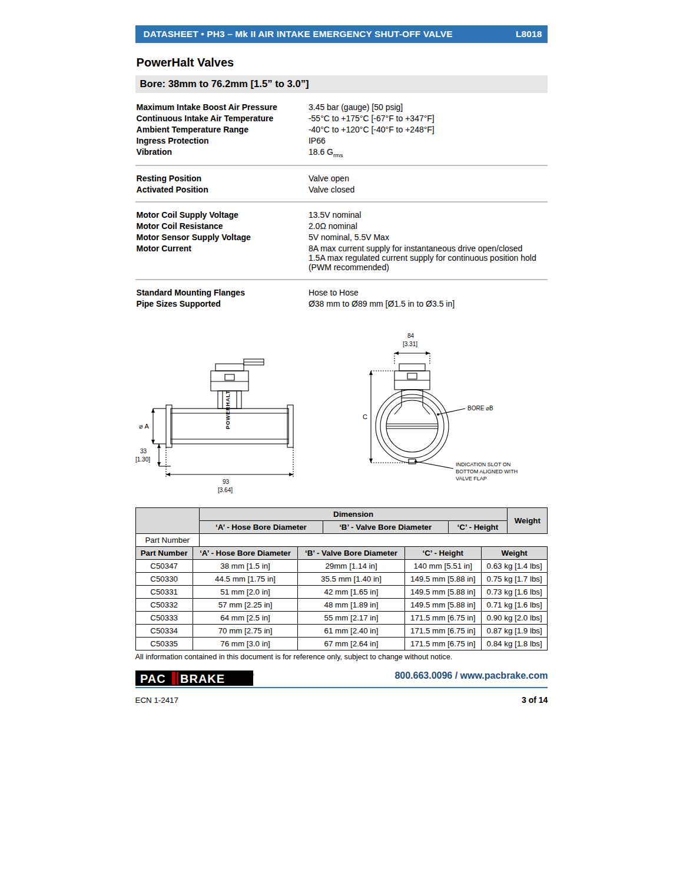DATASHEET • PH3 – Mk II AIR INTAKE EMERGENCY SHUT-OFF VALVE L8018
PowerHalt Valves
Bore: 38mm to 76.2mm [1.5” to 3.0”]
| Maximum Intake Boost Air Pressure | 3.45 bar (gauge) [50 psig] |
| Continuous Intake Air Temperature | -55°C to +175°C [-67°F to +347°F] |
| Ambient Temperature Range | -40°C to +120°C [-40°F to +248°F] |
| Ingress Protection | IP66 |
| Vibration | 18.6 G rms |
| Resting Position | Valve open |
| Activated Position | Valve closed |
| Motor Coil Supply Voltage | 13.5V nominal |
| Motor Coil Resistance | 2.0Ω nominal |
| Motor Sensor Supply Voltage | 5V nominal, 5.5V Max |
| Motor Current | 8A max current supply for instantaneous drive open/closed 1.5A max regulated current supply for continuous position hold (PWM recommended) |
| Standard Mounting Flanges | Hose to Hose |
| Pipe Sizes Supported | Ø38 mm to Ø89 mm [Ø1.5 in to Ø3.5 in] |
POWERHALT ⌀ A 33 [1.30] 93 [3.64] 84 [3.31] C BORE ⌀B INDICATION SLOT ON BOTTOM ALIGNED WITH VALVE FLAP
| | Dimension | Weight |
| --- | --- | --- |
| ‘A’ - Hose Bore Diameter | ‘B’ - Valve Bore Diameter | ‘C’ - Height |
| Part Number | | |
| Part Number | ‘A’ - Hose Bore Diameter | ‘B’ - Valve Bore Diameter | ‘C’ - Height | Weight |
| --- | --- | --- | --- | --- |
| C50347 | 38 mm [1.5 in] | 29mm [1.14 in] | 140 mm [5.51 in] | 0.63 kg [1.4 lbs] |
| C50330 | 44.5 mm [1.75 in] | 35.5 mm [1.40 in] | 149.5 mm [5.88 in] | 0.75 kg [1.7 lbs] |
| C50331 | 51 mm [2.0 in] | 42 mm [1.65 in] | 149.5 mm [5.88 in] | 0.73 kg [1.6 lbs] |
| C50332 | 57 mm [2.25 in] | 48 mm [1.89 in] | 149.5 mm [5.88 in] | 0.71 kg [1.6 lbs] |
| C50333 | 64 mm [2.5 in] | 55 mm [2.17 in] | 171.5 mm [6.75 in] | 0.90 kg [2.0 lbs] |
| C50334 | 70 mm [2.75 in] | 61 mm [2.40 in] | 171.5 mm [6.75 in] | 0.87 kg [1.9 lbs] |
| C50335 | 76 mm [3.0 in] | 67 mm [2.64 in] | 171.5 mm [6.75 in] | 0.84 kg [1.8 lbs] |
All information contained in this document is for reference only, subject to change without notice.
PAC BRAKE ®
800.663.0096 / www.pacbrake.com
ECN 1-2417
3 of 14